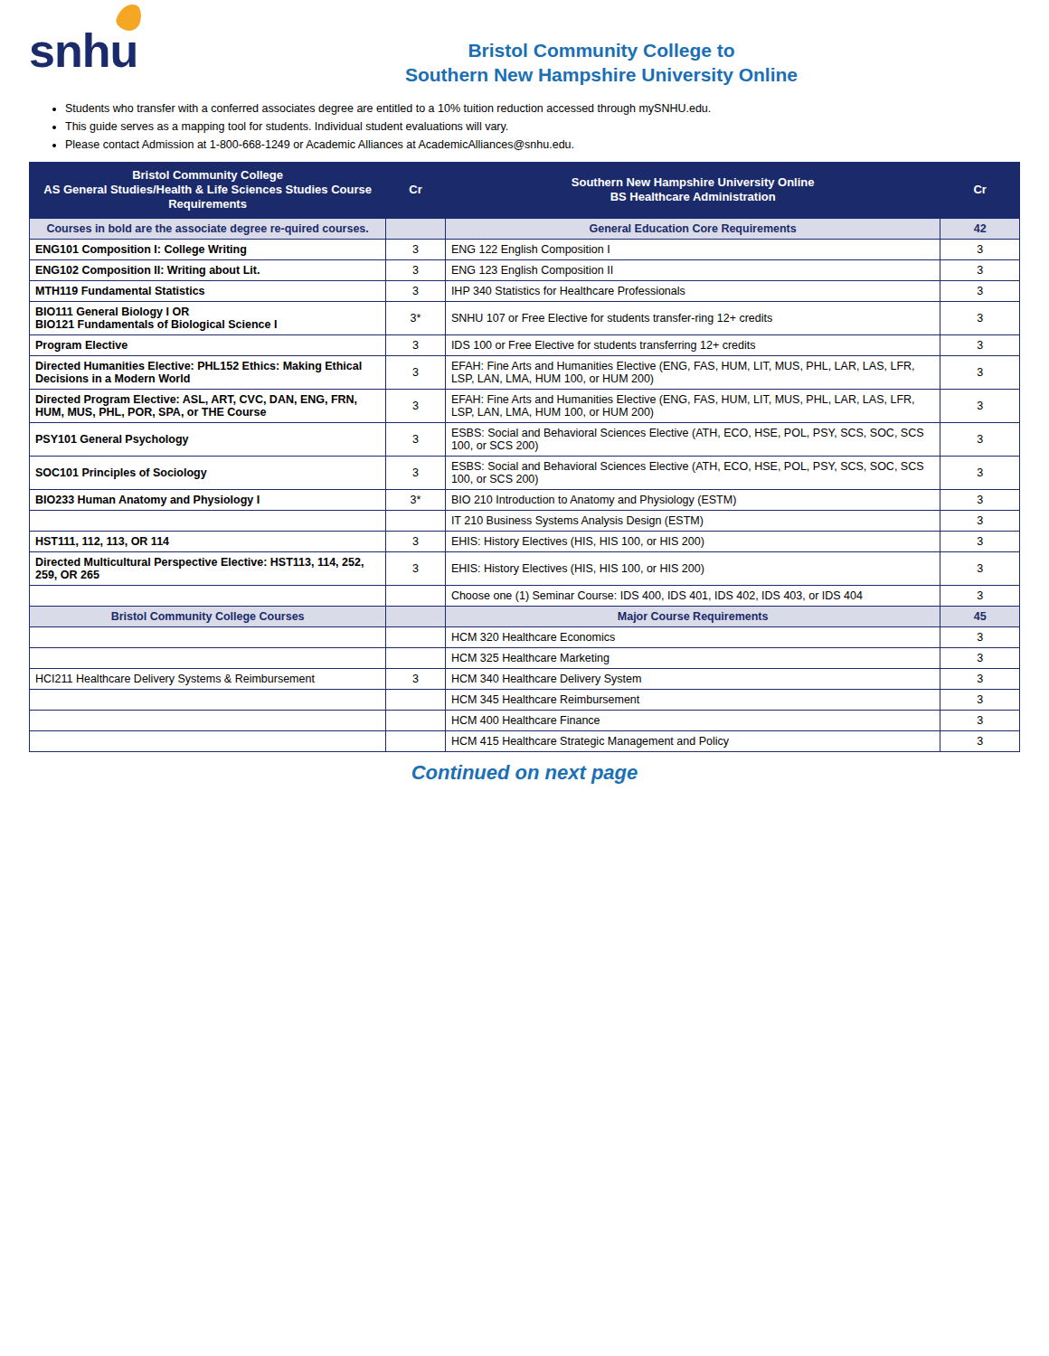snhu
Bristol Community College to
Southern New Hampshire University Online
Students who transfer with a conferred associates degree are entitled to a 10% tuition reduction accessed through mySNHU.edu.
This guide serves as a mapping tool for students. Individual student evaluations will vary.
Please contact Admission at 1-800-668-1249 or Academic Alliances at AcademicAlliances@snhu.edu.
| Bristol Community College AS General Studies/Health & Life Sciences Studies Course Requirements | Cr | Southern New Hampshire University Online BS Healthcare Administration | Cr |
| --- | --- | --- | --- |
| Courses in bold are the associate degree re-quired courses. | | General Education Core Requirements | 42 |
| ENG101 Composition I: College Writing | 3 | ENG 122 English Composition I | 3 |
| ENG102 Composition II: Writing about Lit. | 3 | ENG 123 English Composition II | 3 |
| MTH119 Fundamental Statistics | 3 | IHP 340 Statistics for Healthcare Professionals | 3 |
| BIO111 General Biology I OR BIO121 Fundamentals of Biological Science I | 3* | SNHU 107 or Free Elective for students transfer-ring 12+ credits | 3 |
| Program Elective | 3 | IDS 100 or Free Elective for students transferring 12+ credits | 3 |
| Directed Humanities Elective: PHL152 Ethics: Making Ethical Decisions in a Modern World | 3 | EFAH: Fine Arts and Humanities Elective (ENG, FAS, HUM, LIT, MUS, PHL, LAR, LAS, LFR, LSP, LAN, LMA, HUM 100, or HUM 200) | 3 |
| Directed Program Elective: ASL, ART, CVC, DAN, ENG, FRN, HUM, MUS, PHL, POR, SPA, or THE Course | 3 | EFAH: Fine Arts and Humanities Elective (ENG, FAS, HUM, LIT, MUS, PHL, LAR, LAS, LFR, LSP, LAN, LMA, HUM 100, or HUM 200) | 3 |
| PSY101 General Psychology | 3 | ESBS: Social and Behavioral Sciences Elective (ATH, ECO, HSE, POL, PSY, SCS, SOC, SCS 100, or SCS 200) | 3 |
| SOC101 Principles of Sociology | 3 | ESBS: Social and Behavioral Sciences Elective (ATH, ECO, HSE, POL, PSY, SCS, SOC, SCS 100, or SCS 200) | 3 |
| BIO233 Human Anatomy and Physiology I | 3* | BIO 210 Introduction to Anatomy and Physiology (ESTM) | 3 |
| | | IT 210 Business Systems Analysis Design (ESTM) | 3 |
| HST111, 112, 113, OR 114 | 3 | EHIS: History Electives (HIS, HIS 100, or HIS 200) | 3 |
| Directed Multicultural Perspective Elective: HST113, 114, 252, 259, OR 265 | 3 | EHIS: History Electives (HIS, HIS 100, or HIS 200) | 3 |
| | | Choose one (1) Seminar Course: IDS 400, IDS 401, IDS 402, IDS 403, or IDS 404 | 3 |
| Bristol Community College Courses | | Major Course Requirements | 45 |
| | | HCM 320 Healthcare Economics | 3 |
| | | HCM 325 Healthcare Marketing | 3 |
| HCI211 Healthcare Delivery Systems & Reimbursement | 3 | HCM 340 Healthcare Delivery System | 3 |
| | | HCM 345 Healthcare Reimbursement | 3 |
| | | HCM 400 Healthcare Finance | 3 |
| | | HCM 415 Healthcare Strategic Management and Policy | 3 |
Continued on next page